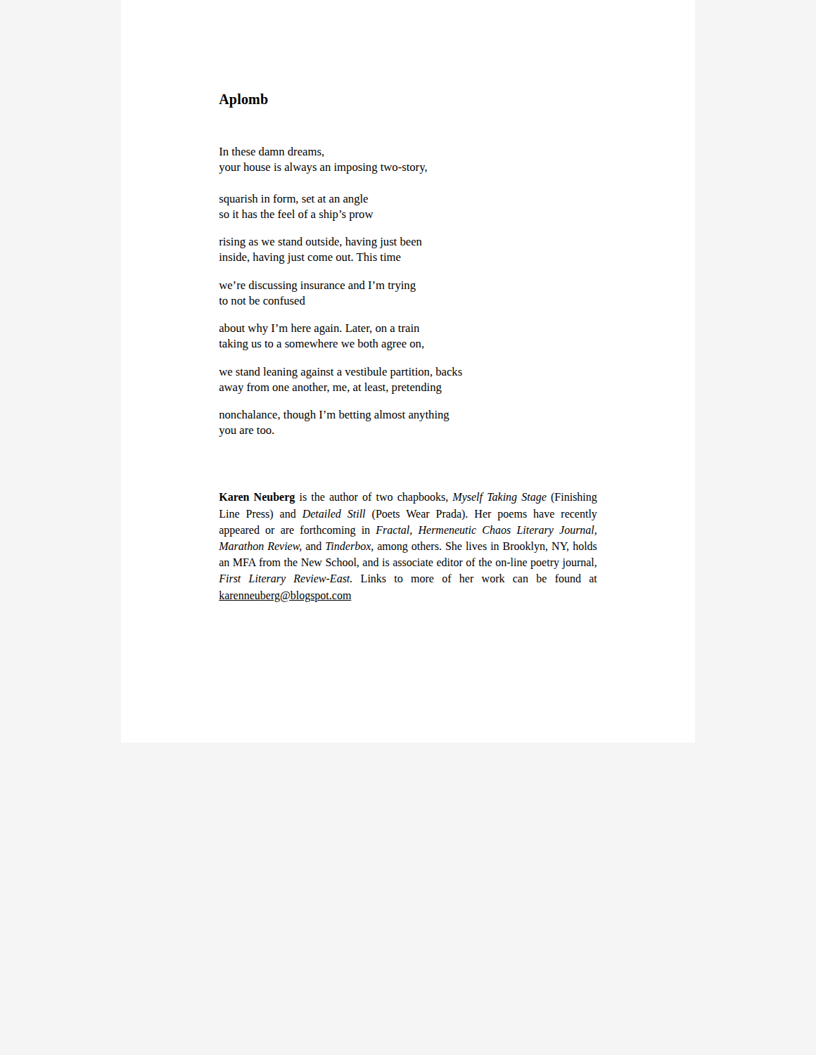Aplomb
In these damn dreams,
your house is always an imposing two-story,
squarish in form, set at an angle
so it has the feel of a ship’s prow
rising as we stand outside, having just been
inside, having just come out. This time
we’re discussing insurance and I’m trying
to not be confused
about why I’m here again. Later, on a train
taking us to a somewhere we both agree on,
we stand leaning against a vestibule partition, backs
away from one another, me, at least, pretending
nonchalance, though I’m betting almost anything
you are too.
Karen Neuberg is the author of two chapbooks, Myself Taking Stage (Finishing Line Press) and Detailed Still (Poets Wear Prada). Her poems have recently appeared or are forthcoming in Fractal, Hermeneutic Chaos Literary Journal, Marathon Review, and Tinderbox, among others. She lives in Brooklyn, NY, holds an MFA from the New School, and is associate editor of the on-line poetry journal, First Literary Review-East. Links to more of her work can be found at karenneuberg@blogspot.com